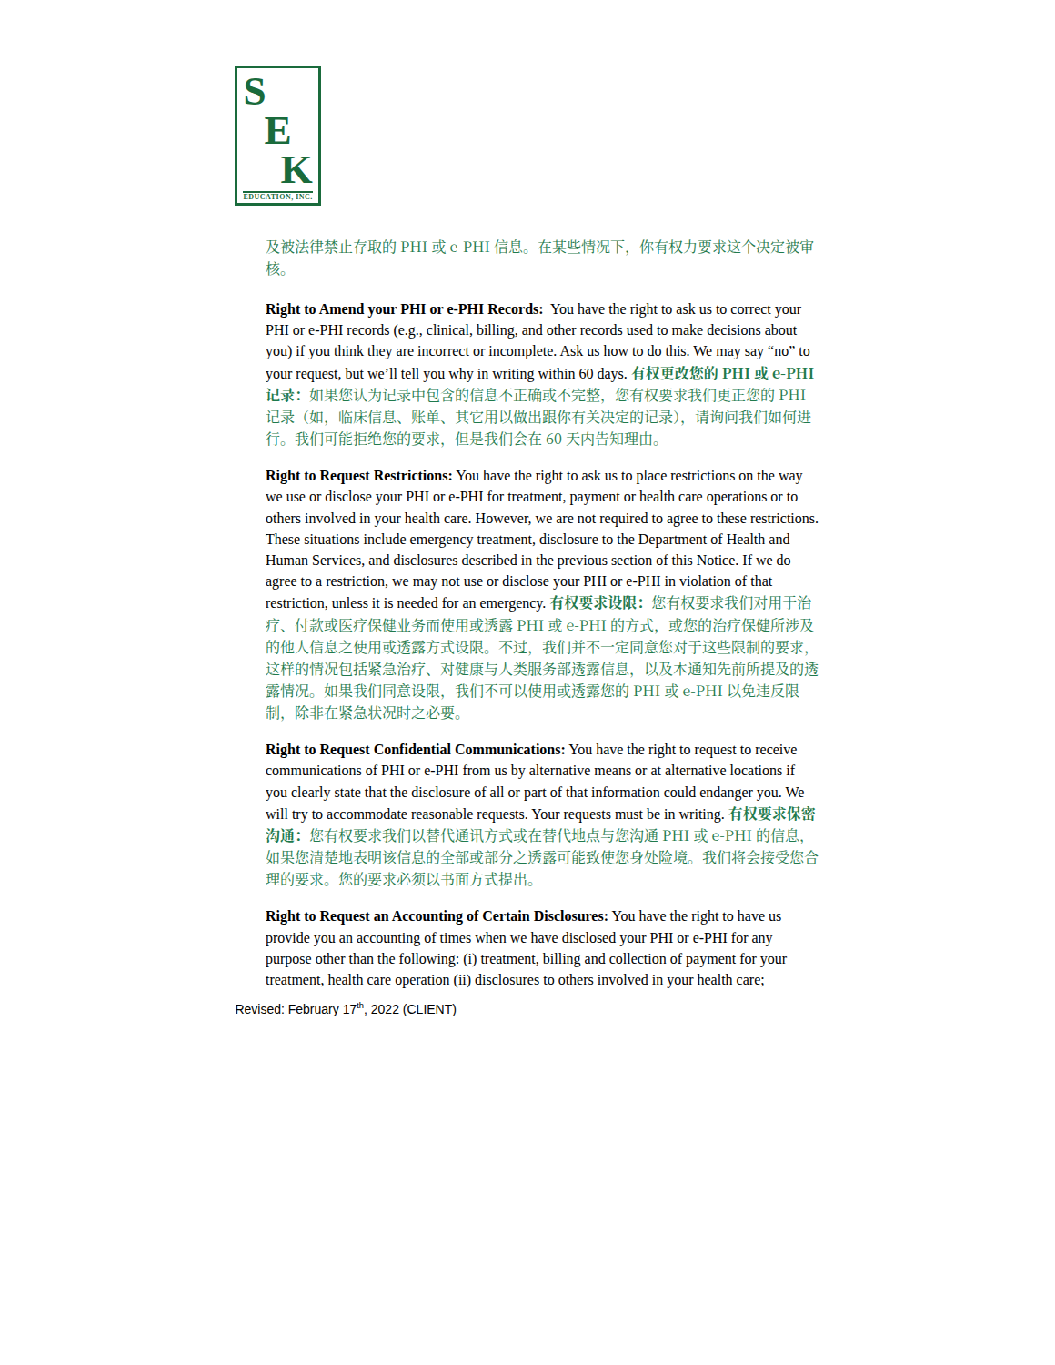S E K
EDUCATION, INC.
及被法律禁止存取的 PHI 或 e-PHI 信息。在某些情况下，你有权力要求这个决定被审核。
Right to Amend your PHI or e-PHI Records: You have the right to ask us to correct your PHI or e-PHI records (e.g., clinical, billing, and other records used to make decisions about you) if you think they are incorrect or incomplete. Ask us how to do this. We may say “no” to your request, but we’ll tell you why in writing within 60 days. 有权更改您的 PHI 或 e-PHI 记录：如果您认为记录中包含的信息不正确或不完整，您有权要求我们更正您的 PHI 记录（如，临床信息、账单、其它用以做出跟你有关决定的记录），请询问我们如何进行。我们可能拒绝您的要求，但是我们会在 60 天内告知理由。
Right to Request Restrictions: You have the right to ask us to place restrictions on the way we use or disclose your PHI or e-PHI for treatment, payment or health care operations or to others involved in your health care. However, we are not required to agree to these restrictions. These situations include emergency treatment, disclosure to the Department of Health and Human Services, and disclosures described in the previous section of this Notice. If we do agree to a restriction, we may not use or disclose your PHI or e-PHI in violation of that restriction, unless it is needed for an emergency. 有权要求设限：您有权要求我们对用于治疗、付款或医疗保健业务而使用或透露 PHI 或 e-PHI 的方式，或您的治疗保健所涉及的他人信息之使用或透露方式设限。不过，我们并不一定同意您对于这些限制的要求，这样的情况包括紧急治疗、对健康与人类服务部透露信息，以及本通知先前所提及的透露情况。如果我们同意设限，我们不可以使用或透露您的 PHI 或 e-PHI 以免违反限制，除非在紧急状况时之必要。
Right to Request Confidential Communications: You have the right to request to receive communications of PHI or e-PHI from us by alternative means or at alternative locations if you clearly state that the disclosure of all or part of that information could endanger you. We will try to accommodate reasonable requests. Your requests must be in writing. 有权要求保密沟通：您有权要求我们以替代通讯方式或在替代地点与您沟通 PHI 或 e-PHI 的信息，如果您清楚地表明该信息的全部或部分之透露可能致使您身处险境。我们将会接受您合理的要求。您的要求必须以书面方式提出。
Right to Request an Accounting of Certain Disclosures: You have the right to have us provide you an accounting of times when we have disclosed your PHI or e-PHI for any purpose other than the following: (i) treatment, billing and collection of payment for your treatment, health care operation (ii) disclosures to others involved in your health care;
Revised: February 17th, 2022 (CLIENT)